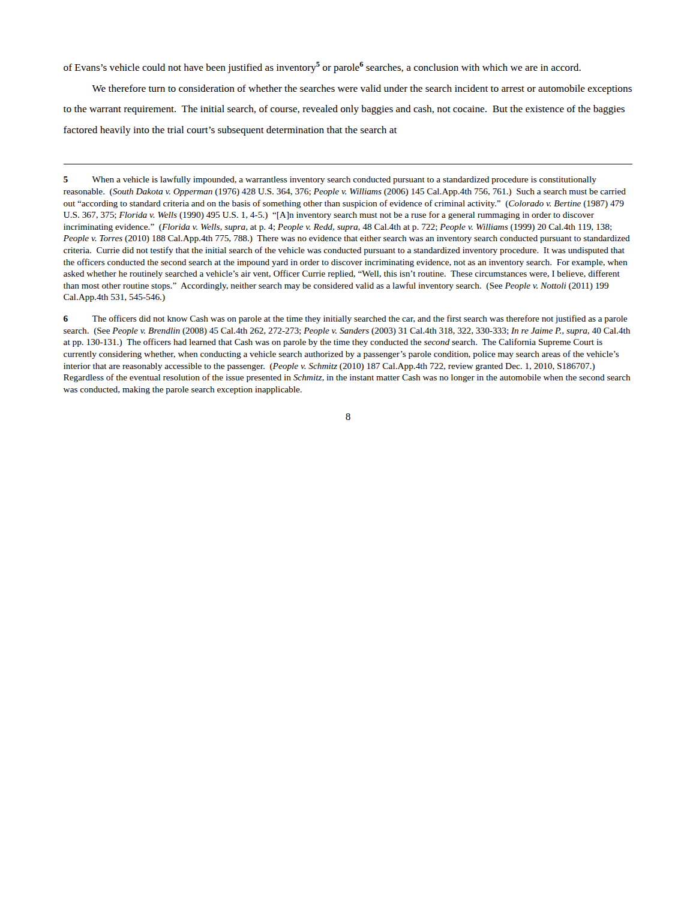of Evans’s vehicle could not have been justified as inventory5 or parole6 searches, a conclusion with which we are in accord.
We therefore turn to consideration of whether the searches were valid under the search incident to arrest or automobile exceptions to the warrant requirement. The initial search, of course, revealed only baggies and cash, not cocaine. But the existence of the baggies factored heavily into the trial court’s subsequent determination that the search at
5 When a vehicle is lawfully impounded, a warrantless inventory search conducted pursuant to a standardized procedure is constitutionally reasonable. (South Dakota v. Opperman (1976) 428 U.S. 364, 376; People v. Williams (2006) 145 Cal.App.4th 756, 761.) Such a search must be carried out “according to standard criteria and on the basis of something other than suspicion of evidence of criminal activity.” (Colorado v. Bertine (1987) 479 U.S. 367, 375; Florida v. Wells (1990) 495 U.S. 1, 4-5.) “[A]n inventory search must not be a ruse for a general rummaging in order to discover incriminating evidence.” (Florida v. Wells, supra, at p. 4; People v. Redd, supra, 48 Cal.4th at p. 722; People v. Williams (1999) 20 Cal.4th 119, 138; People v. Torres (2010) 188 Cal.App.4th 775, 788.) There was no evidence that either search was an inventory search conducted pursuant to standardized criteria. Currie did not testify that the initial search of the vehicle was conducted pursuant to a standardized inventory procedure. It was undisputed that the officers conducted the second search at the impound yard in order to discover incriminating evidence, not as an inventory search. For example, when asked whether he routinely searched a vehicle’s air vent, Officer Currie replied, “Well, this isn’t routine. These circumstances were, I believe, different than most other routine stops.” Accordingly, neither search may be considered valid as a lawful inventory search. (See People v. Nottoli (2011) 199 Cal.App.4th 531, 545-546.)
6 The officers did not know Cash was on parole at the time they initially searched the car, and the first search was therefore not justified as a parole search. (See People v. Brendlin (2008) 45 Cal.4th 262, 272-273; People v. Sanders (2003) 31 Cal.4th 318, 322, 330-333; In re Jaime P., supra, 40 Cal.4th at pp. 130-131.) The officers had learned that Cash was on parole by the time they conducted the second search. The California Supreme Court is currently considering whether, when conducting a vehicle search authorized by a passenger’s parole condition, police may search areas of the vehicle’s interior that are reasonably accessible to the passenger. (People v. Schmitz (2010) 187 Cal.App.4th 722, review granted Dec. 1, 2010, S186707.) Regardless of the eventual resolution of the issue presented in Schmitz, in the instant matter Cash was no longer in the automobile when the second search was conducted, making the parole search exception inapplicable.
8